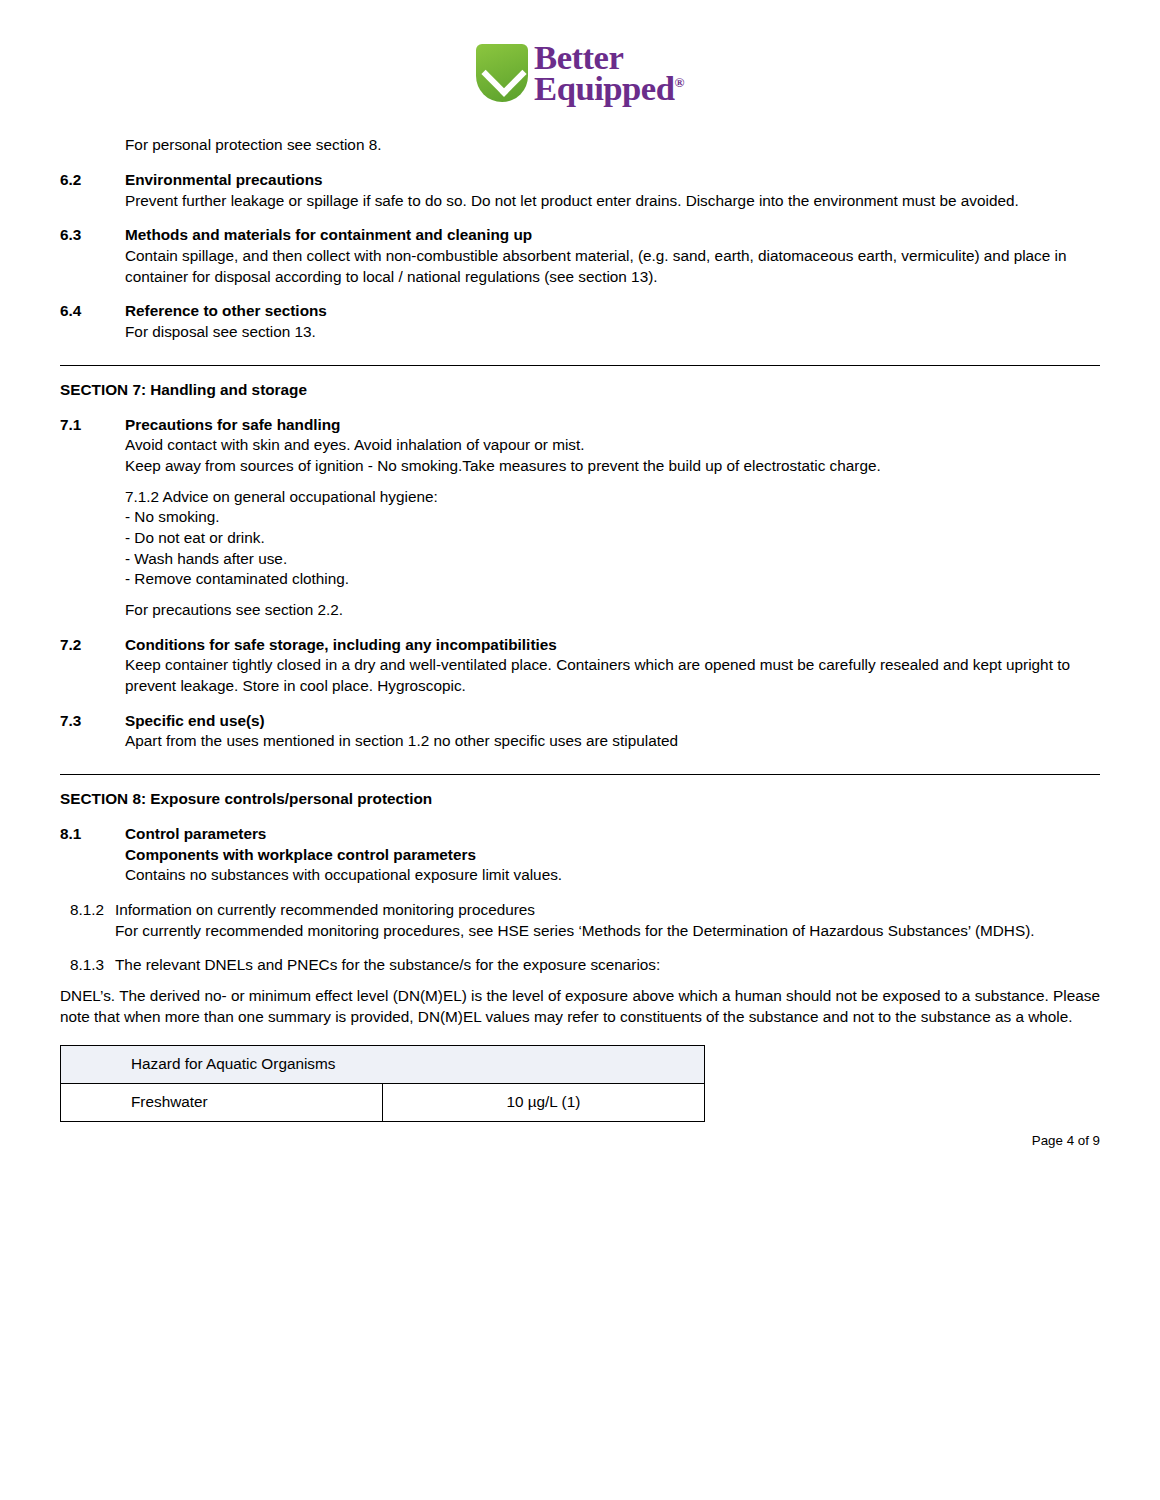Better Equipped®
For personal protection see section 8.
6.2
Environmental precautions
Prevent further leakage or spillage if safe to do so. Do not let product enter drains. Discharge into the environment must be avoided.
6.3
Methods and materials for containment and cleaning up
Contain spillage, and then collect with non-combustible absorbent material, (e.g. sand, earth, diatomaceous earth, vermiculite) and place in container for disposal according to local / national regulations (see section 13).
6.4
Reference to other sections
For disposal see section 13.
SECTION 7: Handling and storage
7.1
Precautions for safe handling
Avoid contact with skin and eyes. Avoid inhalation of vapour or mist.
Keep away from sources of ignition - No smoking.Take measures to prevent the build up of electrostatic charge.
7.1.2 Advice on general occupational hygiene:
- No smoking.
- Do not eat or drink.
- Wash hands after use.
- Remove contaminated clothing.
For precautions see section 2.2.
7.2
Conditions for safe storage, including any incompatibilities
Keep container tightly closed in a dry and well-ventilated place. Containers which are opened must be carefully resealed and kept upright to prevent leakage. Store in cool place. Hygroscopic.
7.3
Specific end use(s)
Apart from the uses mentioned in section 1.2 no other specific uses are stipulated
SECTION 8: Exposure controls/personal protection
8.1
Control parameters
Components with workplace control parameters
Contains no substances with occupational exposure limit values.
8.1.2
Information on currently recommended monitoring procedures
For currently recommended monitoring procedures, see HSE series ‘Methods for the Determination of Hazardous Substances’ (MDHS).
8.1.3
The relevant DNELs and PNECs for the substance/s for the exposure scenarios:
DNEL’s. The derived no- or minimum effect level (DN(M)EL) is the level of exposure above which a human should not be exposed to a substance. Please note that when more than one summary is provided, DN(M)EL values may refer to constituents of the substance and not to the substance as a whole.
| Hazard for Aquatic Organisms |
| Freshwater | 10 µg/L (1) |
Page 4 of 9